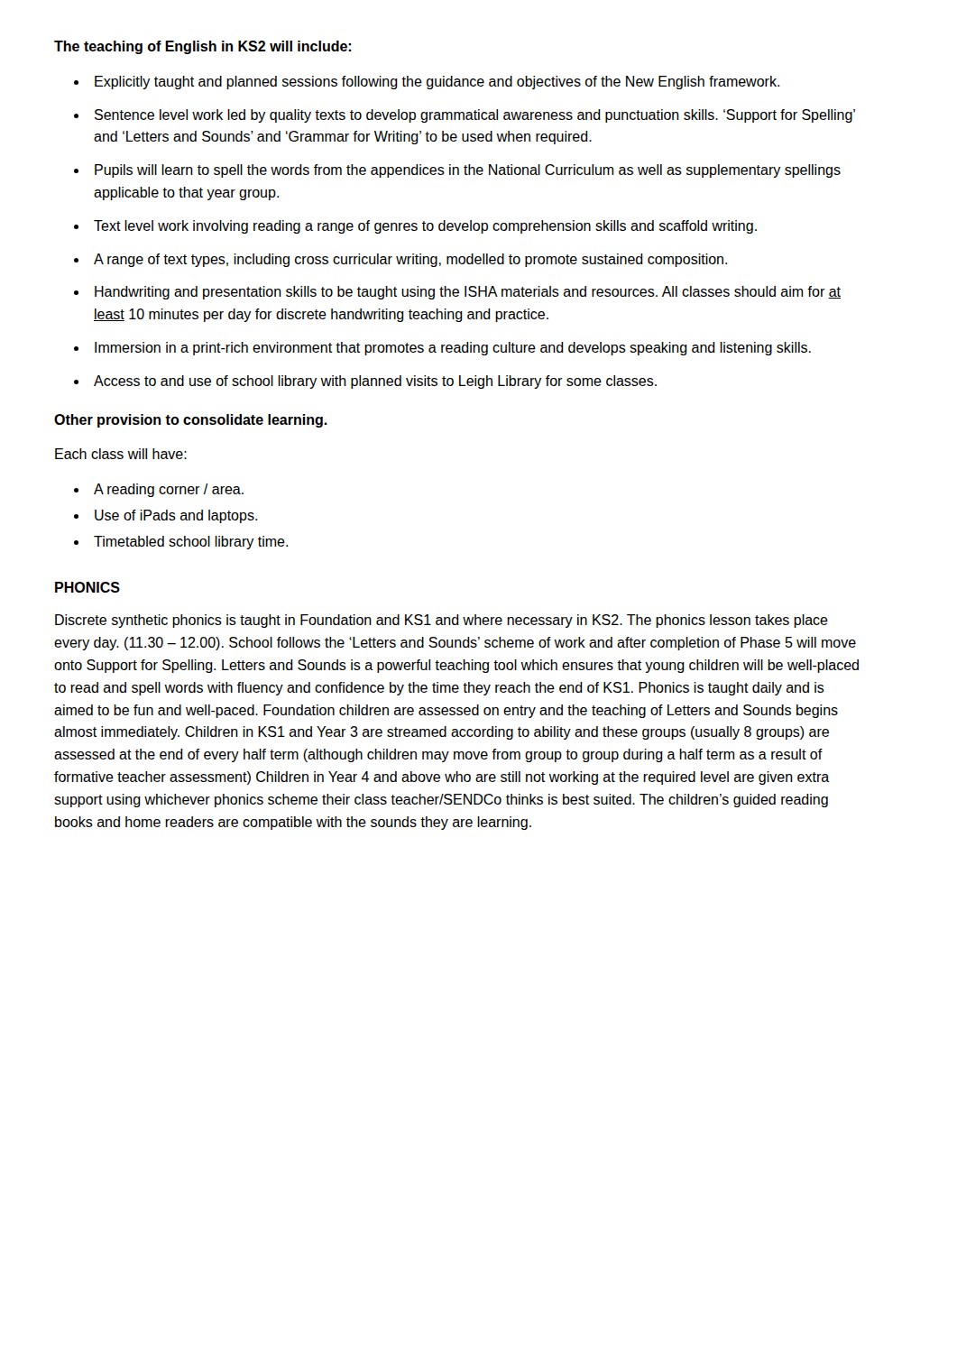The teaching of English in KS2 will include:
Explicitly taught and planned sessions following the guidance and objectives of the New English framework.
Sentence level work led by quality texts to develop grammatical awareness and punctuation skills. ‘Support for Spelling’ and ‘Letters and Sounds’ and ‘Grammar for Writing’ to be used when required.
Pupils will learn to spell the words from the appendices in the National Curriculum as well as supplementary spellings applicable to that year group.
Text level work involving reading a range of genres to develop comprehension skills and scaffold writing.
A range of text types, including cross curricular writing, modelled to promote sustained composition.
Handwriting and presentation skills to be taught using the ISHA materials and resources. All classes should aim for at least 10 minutes per day for discrete handwriting teaching and practice.
Immersion in a print-rich environment that promotes a reading culture and develops speaking and listening skills.
Access to and use of school library with planned visits to Leigh Library for some classes.
Other provision to consolidate learning.
Each class will have:
A reading corner / area.
Use of iPads and laptops.
Timetabled school library time.
PHONICS
Discrete synthetic phonics is taught in Foundation and KS1 and where necessary in KS2. The phonics lesson takes place every day. (11.30 – 12.00). School follows the ‘Letters and Sounds’ scheme of work and after completion of Phase 5 will move onto Support for Spelling. Letters and Sounds is a powerful teaching tool which ensures that young children will be well-placed to read and spell words with fluency and confidence by the time they reach the end of KS1. Phonics is taught daily and is aimed to be fun and well-paced. Foundation children are assessed on entry and the teaching of Letters and Sounds begins almost immediately. Children in KS1 and Year 3 are streamed according to ability and these groups (usually 8 groups) are assessed at the end of every half term (although children may move from group to group during a half term as a result of formative teacher assessment) Children in Year 4 and above who are still not working at the required level are given extra support using whichever phonics scheme their class teacher/SENDCo thinks is best suited. The children’s guided reading books and home readers are compatible with the sounds they are learning.